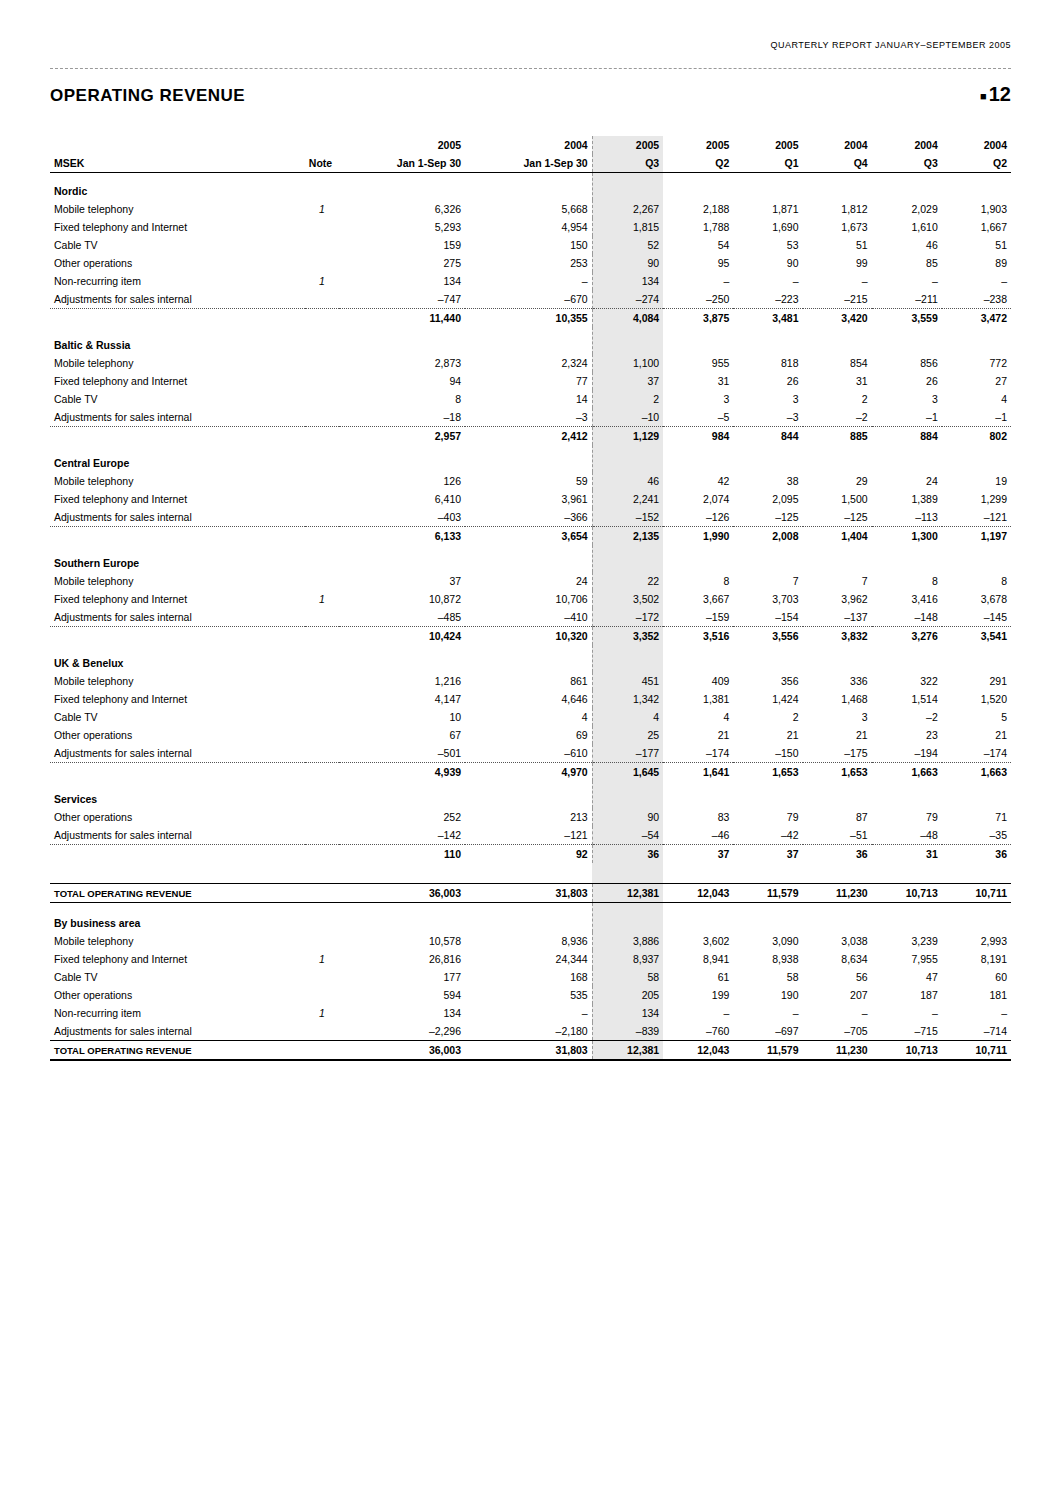QUARTERLY REPORT JANUARY–SEPTEMBER 2005
OPERATING REVENUE
■12
| | | 2005 | 2004 | 2005 | 2005 | 2005 | 2004 | 2004 | 2004 |
| --- | --- | --- | --- | --- | --- | --- | --- | --- | --- |
| MSEK | Note | Jan 1-Sep 30 | Jan 1-Sep 30 | Q3 | Q2 | Q1 | Q4 | Q3 | Q2 |
| Nordic | | | |
| Mobile telephony | 1 | 6,326 | 5,668 | 2,267 | 2,188 | 1,871 | 1,812 | 2,029 | 1,903 |
| Fixed telephony and Internet | | 5,293 | 4,954 | 1,815 | 1,788 | 1,690 | 1,673 | 1,610 | 1,667 |
| Cable TV | | 159 | 150 | 52 | 54 | 53 | 51 | 46 | 51 |
| Other operations | | 275 | 253 | 90 | 95 | 90 | 99 | 85 | 89 |
| Non-recurring item | 1 | 134 | – | 134 | – | – | – | – | – |
| Adjustments for sales internal | | –747 | –670 | –274 | –250 | –223 | –215 | –211 | –238 |
| | | 11,440 | 10,355 | 4,084 | 3,875 | 3,481 | 3,420 | 3,559 | 3,472 |
| Baltic & Russia | | | |
| Mobile telephony | | 2,873 | 2,324 | 1,100 | 955 | 818 | 854 | 856 | 772 |
| Fixed telephony and Internet | | 94 | 77 | 37 | 31 | 26 | 31 | 26 | 27 |
| Cable TV | | 8 | 14 | 2 | 3 | 3 | 2 | 3 | 4 |
| Adjustments for sales internal | | –18 | –3 | –10 | –5 | –3 | –2 | –1 | –1 |
| | | 2,957 | 2,412 | 1,129 | 984 | 844 | 885 | 884 | 802 |
| Central Europe | | | |
| Mobile telephony | | 126 | 59 | 46 | 42 | 38 | 29 | 24 | 19 |
| Fixed telephony and Internet | | 6,410 | 3,961 | 2,241 | 2,074 | 2,095 | 1,500 | 1,389 | 1,299 |
| Adjustments for sales internal | | –403 | –366 | –152 | –126 | –125 | –125 | –113 | –121 |
| | | 6,133 | 3,654 | 2,135 | 1,990 | 2,008 | 1,404 | 1,300 | 1,197 |
| Southern Europe | | | |
| Mobile telephony | | 37 | 24 | 22 | 8 | 7 | 7 | 8 | 8 |
| Fixed telephony and Internet | 1 | 10,872 | 10,706 | 3,502 | 3,667 | 3,703 | 3,962 | 3,416 | 3,678 |
| Adjustments for sales internal | | –485 | –410 | –172 | –159 | –154 | –137 | –148 | –145 |
| | | 10,424 | 10,320 | 3,352 | 3,516 | 3,556 | 3,832 | 3,276 | 3,541 |
| UK & Benelux | | | |
| Mobile telephony | | 1,216 | 861 | 451 | 409 | 356 | 336 | 322 | 291 |
| Fixed telephony and Internet | | 4,147 | 4,646 | 1,342 | 1,381 | 1,424 | 1,468 | 1,514 | 1,520 |
| Cable TV | | 10 | 4 | 4 | 4 | 2 | 3 | –2 | 5 |
| Other operations | | 67 | 69 | 25 | 21 | 21 | 21 | 23 | 21 |
| Adjustments for sales internal | | –501 | –610 | –177 | –174 | –150 | –175 | –194 | –174 |
| | | 4,939 | 4,970 | 1,645 | 1,641 | 1,653 | 1,653 | 1,663 | 1,663 |
| Services | | | |
| Other operations | | 252 | 213 | 90 | 83 | 79 | 87 | 79 | 71 |
| Adjustments for sales internal | | –142 | –121 | –54 | –46 | –42 | –51 | –48 | –35 |
| | | 110 | 92 | 36 | 37 | 37 | 36 | 31 | 36 |
| Total operating revenue | 36,003 | 31,803 | 12,381 | 12,043 | 11,579 | 11,230 | 10,713 | 10,711 |
| By business area | | | |
| Mobile telephony | | 10,578 | 8,936 | 3,886 | 3,602 | 3,090 | 3,038 | 3,239 | 2,993 |
| Fixed telephony and Internet | 1 | 26,816 | 24,344 | 8,937 | 8,941 | 8,938 | 8,634 | 7,955 | 8,191 |
| Cable TV | | 177 | 168 | 58 | 61 | 58 | 56 | 47 | 60 |
| Other operations | | 594 | 535 | 205 | 199 | 190 | 207 | 187 | 181 |
| Non-recurring item | 1 | 134 | – | 134 | – | – | – | – | – |
| Adjustments for sales internal | | –2,296 | –2,180 | –839 | –760 | –697 | –705 | –715 | –714 |
| Total operating revenue | 36,003 | 31,803 | 12,381 | 12,043 | 11,579 | 11,230 | 10,713 | 10,711 |